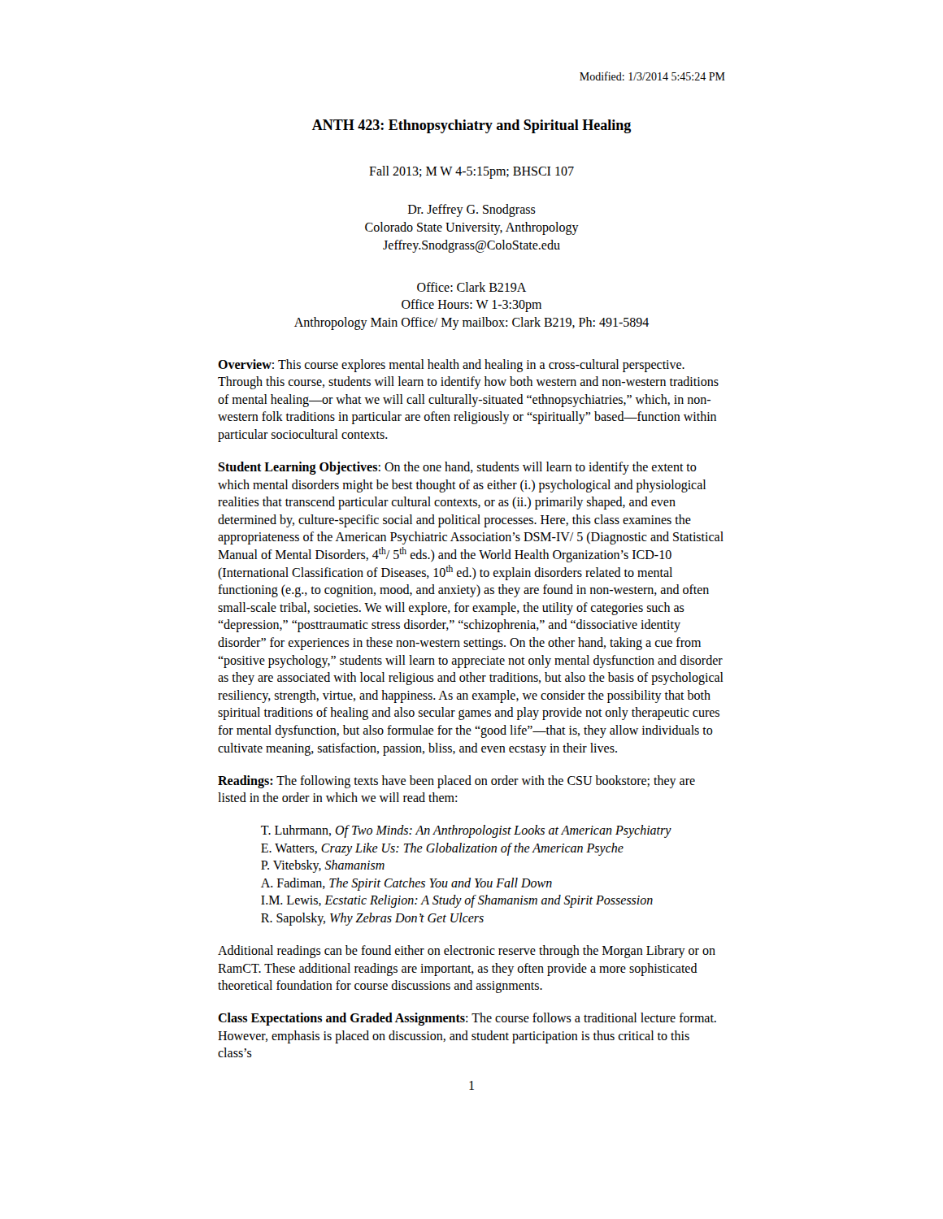Modified: 1/3/2014 5:45:24 PM
ANTH 423: Ethnopsychiatry and Spiritual Healing
Fall 2013; M W 4-5:15pm; BHSCI 107
Dr. Jeffrey G. Snodgrass
Colorado State University, Anthropology
Jeffrey.Snodgrass@ColoState.edu
Office: Clark B219A
Office Hours: W 1-3:30pm
Anthropology Main Office/ My mailbox: Clark B219, Ph: 491-5894
Overview: This course explores mental health and healing in a cross-cultural perspective. Through this course, students will learn to identify how both western and non-western traditions of mental healing—or what we will call culturally-situated “ethnopsychiatries,” which, in non-western folk traditions in particular are often religiously or “spiritually” based—function within particular sociocultural contexts.
Student Learning Objectives: On the one hand, students will learn to identify the extent to which mental disorders might be best thought of as either (i.) psychological and physiological realities that transcend particular cultural contexts, or as (ii.) primarily shaped, and even determined by, culture-specific social and political processes. Here, this class examines the appropriateness of the American Psychiatric Association’s DSM-IV/ 5 (Diagnostic and Statistical Manual of Mental Disorders, 4th/ 5th eds.) and the World Health Organization’s ICD-10 (International Classification of Diseases, 10th ed.) to explain disorders related to mental functioning (e.g., to cognition, mood, and anxiety) as they are found in non-western, and often small-scale tribal, societies. We will explore, for example, the utility of categories such as “depression,” “posttraumatic stress disorder,” “schizophrenia,” and “dissociative identity disorder” for experiences in these non-western settings. On the other hand, taking a cue from “positive psychology,” students will learn to appreciate not only mental dysfunction and disorder as they are associated with local religious and other traditions, but also the basis of psychological resiliency, strength, virtue, and happiness. As an example, we consider the possibility that both spiritual traditions of healing and also secular games and play provide not only therapeutic cures for mental dysfunction, but also formulae for the “good life”—that is, they allow individuals to cultivate meaning, satisfaction, passion, bliss, and even ecstasy in their lives.
Readings: The following texts have been placed on order with the CSU bookstore; they are listed in the order in which we will read them:
T. Luhrmann, Of Two Minds: An Anthropologist Looks at American Psychiatry
E. Watters, Crazy Like Us: The Globalization of the American Psyche
P. Vitebsky, Shamanism
A. Fadiman, The Spirit Catches You and You Fall Down
I.M. Lewis, Ecstatic Religion: A Study of Shamanism and Spirit Possession
R. Sapolsky, Why Zebras Don’t Get Ulcers
Additional readings can be found either on electronic reserve through the Morgan Library or on RamCT. These additional readings are important, as they often provide a more sophisticated theoretical foundation for course discussions and assignments.
Class Expectations and Graded Assignments: The course follows a traditional lecture format. However, emphasis is placed on discussion, and student participation is thus critical to this class’s
1